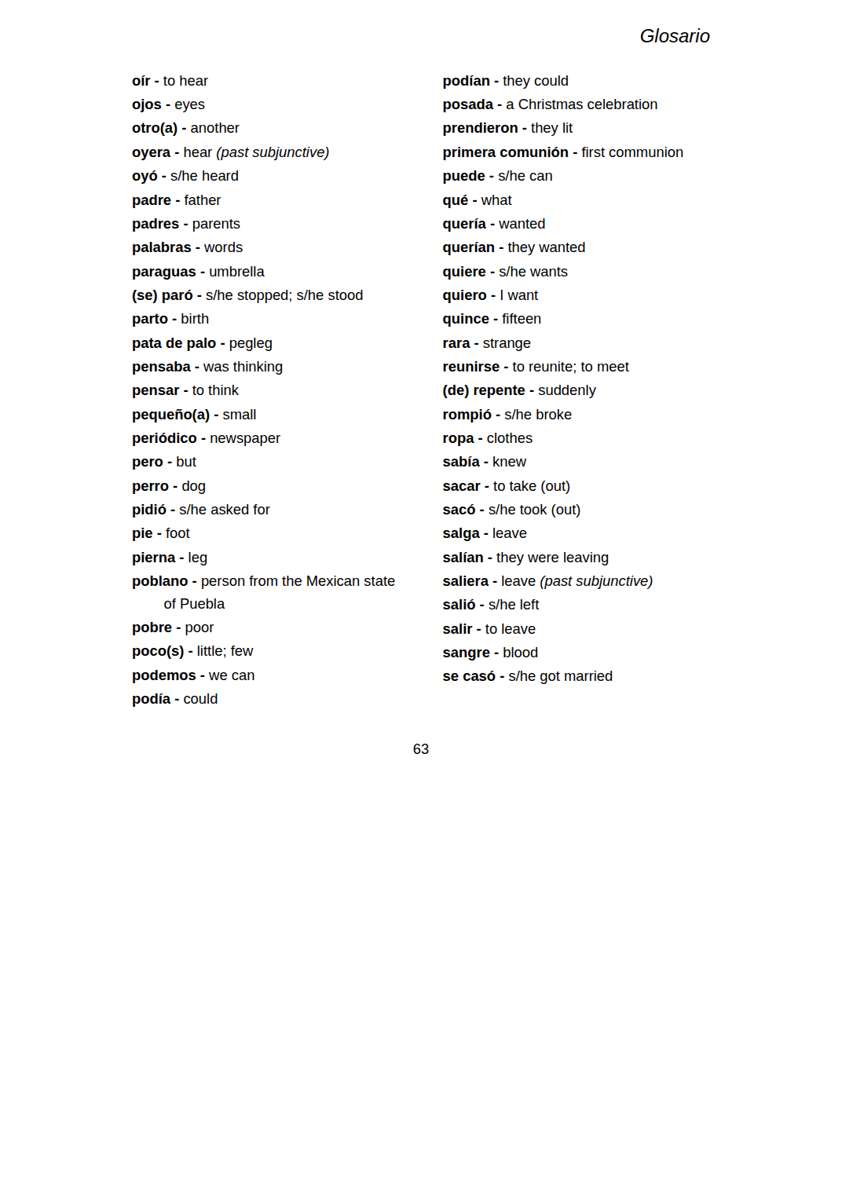Glosario
oír - to hear
ojos - eyes
otro(a) - another
oyera - hear (past subjunctive)
oyó - s/he heard
padre - father
padres - parents
palabras - words
paraguas - umbrella
(se) paró - s/he stopped; s/he stood
parto - birth
pata de palo - pegleg
pensaba - was thinking
pensar - to think
pequeño(a) - small
periódico - newspaper
pero - but
perro - dog
pidió - s/he asked for
pie - foot
pierna - leg
poblano - person from the Mexican state of Puebla
pobre - poor
poco(s) - little; few
podemos - we can
podía - could
podían - they could
posada - a Christmas celebration
prendieron - they lit
primera comunión - first communion
puede - s/he can
qué - what
quería - wanted
querían - they wanted
quiere - s/he wants
quiero - I want
quince - fifteen
rara - strange
reunirse - to reunite; to meet
(de) repente - suddenly
rompió - s/he broke
ropa - clothes
sabía - knew
sacar - to take (out)
sacó - s/he took (out)
salga - leave
salían - they were leaving
saliera - leave (past subjunctive)
salió - s/he left
salir - to leave
sangre - blood
se casó - s/he got married
63